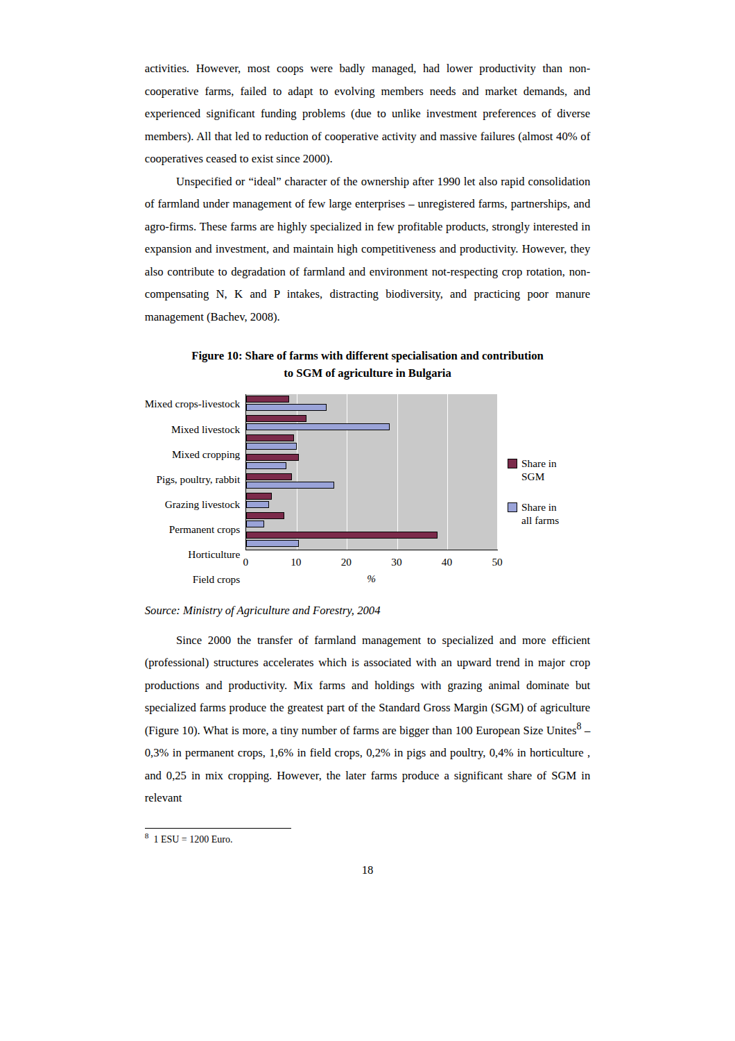activities. However, most coops were badly managed, had lower productivity than non-cooperative farms, failed to adapt to evolving members needs and market demands, and experienced significant funding problems (due to unlike investment preferences of diverse members). All that led to reduction of cooperative activity and massive failures (almost 40% of cooperatives ceased to exist since 2000).
Unspecified or “ideal” character of the ownership after 1990 let also rapid consolidation of farmland under management of few large enterprises – unregistered farms, partnerships, and agro-firms. These farms are highly specialized in few profitable products, strongly interested in expansion and investment, and maintain high competitiveness and productivity. However, they also contribute to degradation of farmland and environment not-respecting crop rotation, non-compensating N, K and P intakes, distracting biodiversity, and practicing poor manure management (Bachev, 2008).
Figure 10: Share of farms with different specialisation and contribution to SGM of agriculture in Bulgaria
Mixed crops-livestock
Mixed livestock
Mixed cropping
Pigs, poultry, rabbit
Grazing livestock
Permanent crops
Horticulture
Field crops
0 10 20 30 40 50
%
Share in
SGM
Share in
all farms
Source: Ministry of Agriculture and Forestry, 2004
Since 2000 the transfer of farmland management to specialized and more efficient (professional) structures accelerates which is associated with an upward trend in major crop productions and productivity. Mix farms and holdings with grazing animal dominate but specialized farms produce the greatest part of the Standard Gross Margin (SGM) of agriculture (Figure 10). What is more, a tiny number of farms are bigger than 100 European Size Unites8 – 0,3% in permanent crops, 1,6% in field crops, 0,2% in pigs and poultry, 0,4% in horticulture , and 0,25 in mix cropping. However, the later farms produce a significant share of SGM in relevant
8 1 ESU = 1200 Euro.
18